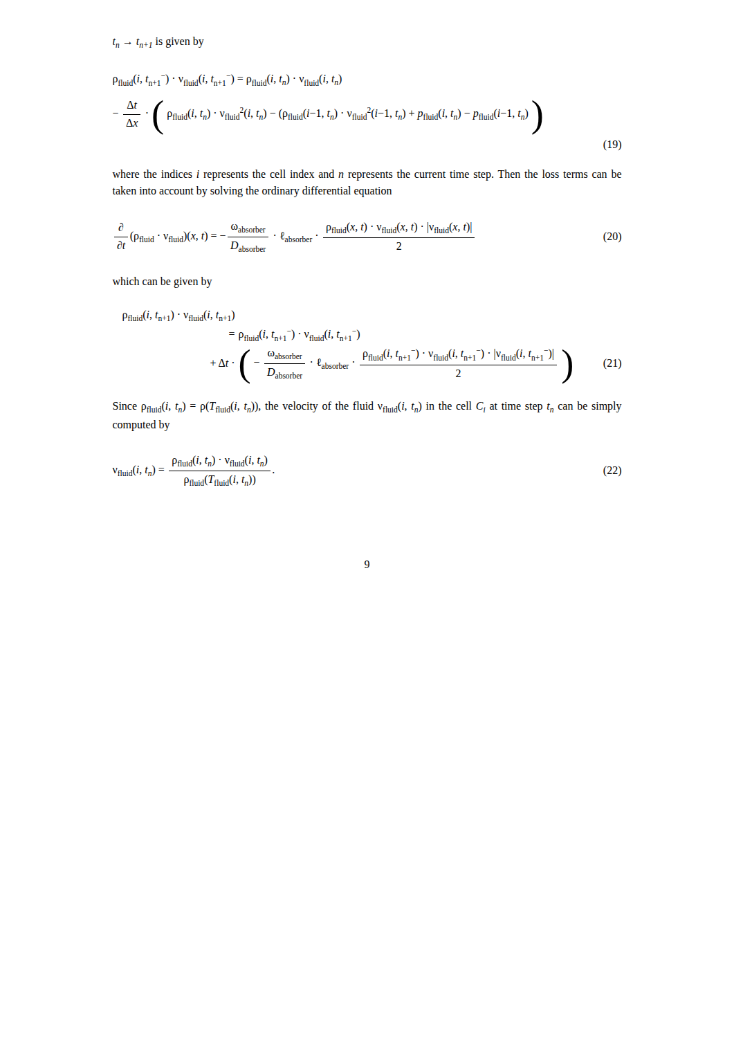tn → tn+1 is given by
ρfluid(i, tn+1−) · νfluid(i, tn+1−) = ρfluid(i, tn) · νfluid(i, tn)
− Δt Δx · ( ρfluid(i, tn) · νfluid2(i, tn) − (ρfluid(i−1, tn) · νfluid2(i−1, tn) + pfluid(i, tn) − pfluid(i−1, tn) )
(19)
where the indices i represents the cell index and n represents the current time step. Then the loss terms can be taken into account by solving the ordinary differential equation
∂∂t(ρfluid · νfluid)(x, t) = −ωabsorber Dabsorber · ℓabsorber · ρfluid(x, t) · νfluid(x, t) · |νfluid(x, t)|2
(20)
which can be given by
ρfluid(i, tn+1) · νfluid(i, tn+1)
=
ρfluid(i, tn+1−) · νfluid(i, tn+1−)
+ Δt ·
( − ωabsorber Dabsorber · ℓabsorber · ρfluid(i, tn+1−) · νfluid(i, tn+1−) · |νfluid(i, tn+1−)|2 )
(21)
Since ρfluid(i, tn) = ρ(Tfluid(i, tn)), the velocity of the fluid νfluid(i, tn) in the cell Ci at time step tn can be simply computed by
νfluid(i, tn) = ρfluid(i, tn) · νfluid(i, tn) ρfluid(Tfluid(i, tn)).
(22)
9